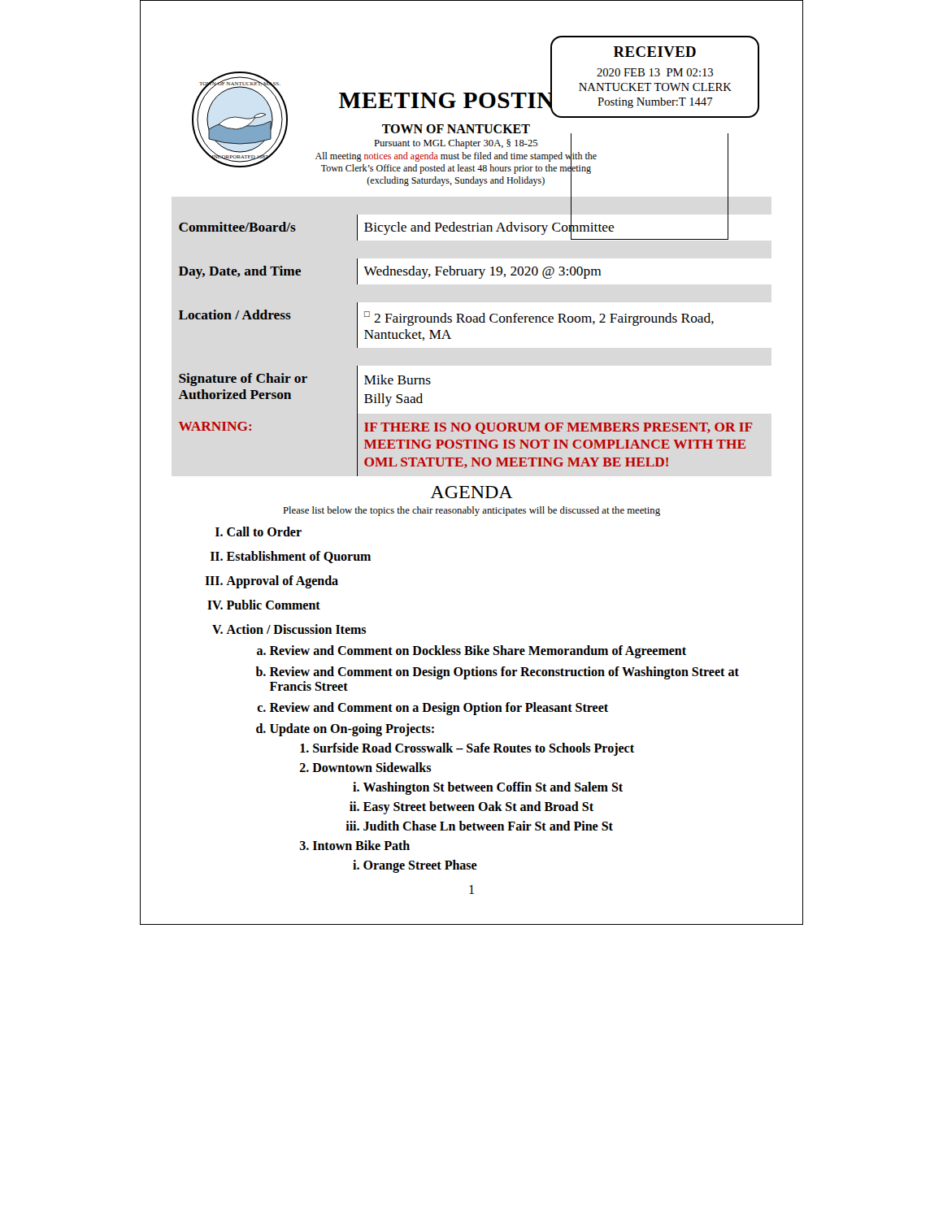RECEIVED
2020 FEB 13 PM 02:13
NANTUCKET TOWN CLERK
Posting Number:T 1447
TOWN OF NANTUCKET, MASS. INCORPORATED 1687
MEETING POSTING
TOWN OF NANTUCKET
Pursuant to MGL Chapter 30A, § 18-25
All meeting notices and agenda must be filed and time stamped with the
Town Clerk’s Office and posted at least 48 hours prior to the meeting
(excluding Saturdays, Sundays and Holidays)
| Committee/Board/s | Bicycle and Pedestrian Advisory Committee |
| Day, Date, and Time | Wednesday, February 19, 2020 @ 3:00pm |
| Location / Address | ☐ 2 Fairgrounds Road Conference Room, 2 Fairgrounds Road, Nantucket, MA |
| Signature of Chair or Authorized Person | Mike Burns Billy Saad |
| WARNING: | IF THERE IS NO QUORUM OF MEMBERS PRESENT, OR IF MEETING POSTING IS NOT IN COMPLIANCE WITH THE OML STATUTE, NO MEETING MAY BE HELD! |
AGENDA
Please list below the topics the chair reasonably anticipates will be discussed at the meeting
Call to Order
Establishment of Quorum
Approval of Agenda
Public Comment
Action / Discussion Items
Review and Comment on Dockless Bike Share Memorandum of Agreement
Review and Comment on Design Options for Reconstruction of Washington Street at Francis Street
Review and Comment on a Design Option for Pleasant Street
Update on On-going Projects:
Surfside Road Crosswalk – Safe Routes to Schools Project
Downtown Sidewalks
Washington St between Coffin St and Salem St
Easy Street between Oak St and Broad St
Judith Chase Ln between Fair St and Pine St
Intown Bike Path
Orange Street Phase
1